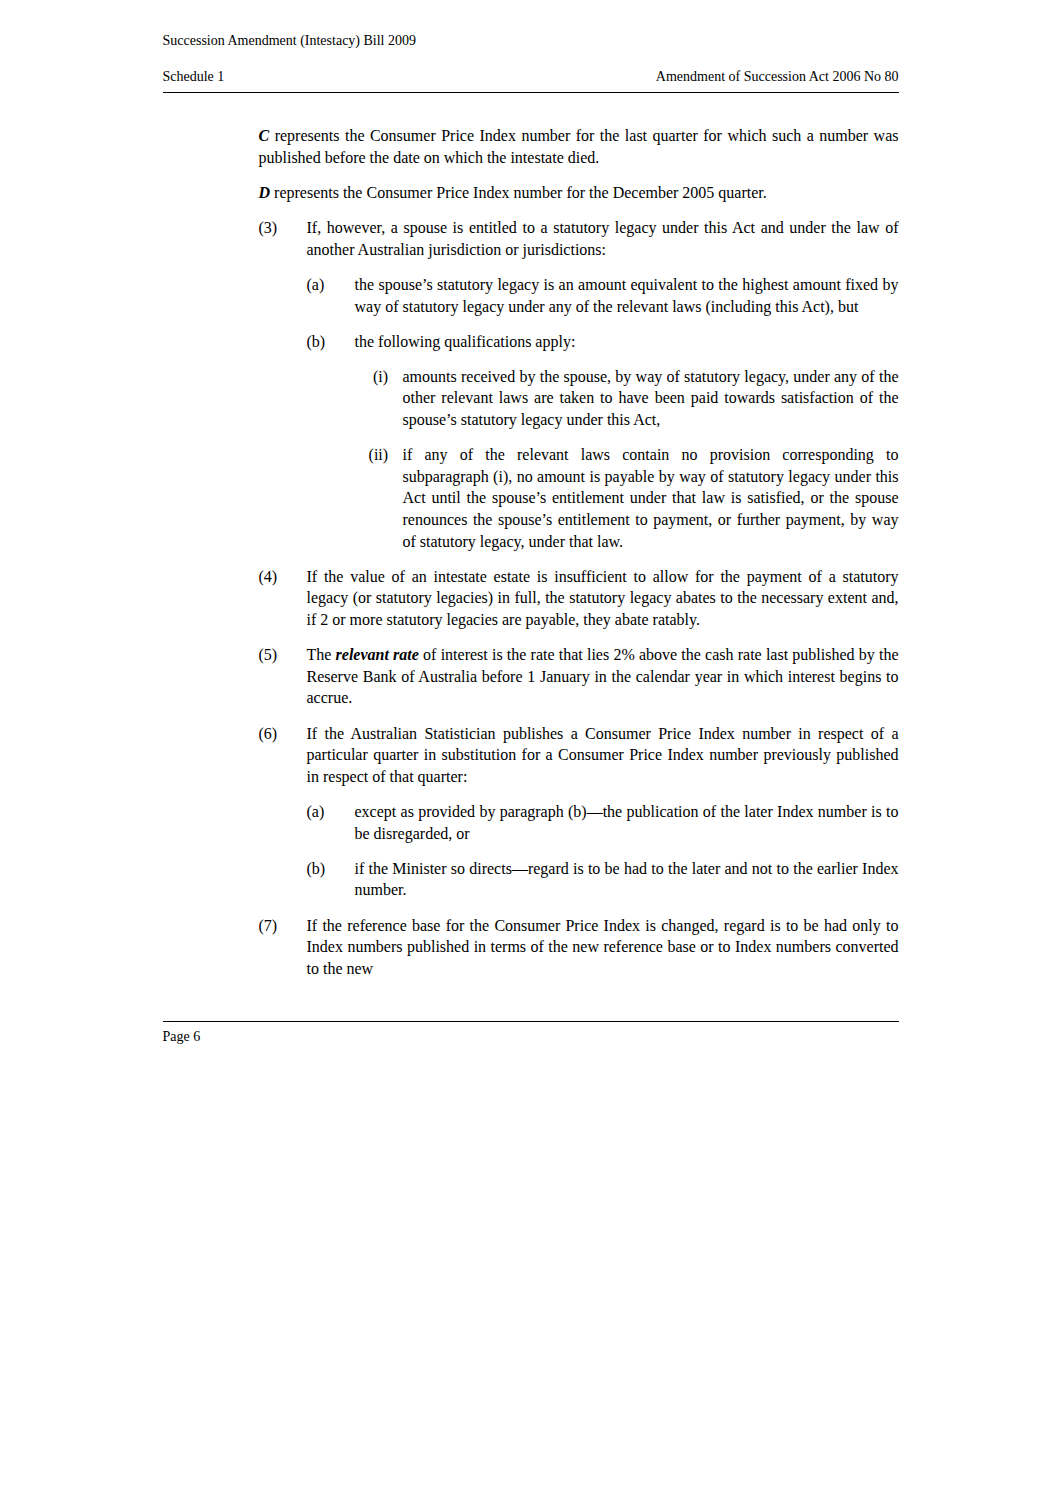Succession Amendment (Intestacy) Bill 2009
Schedule 1 Amendment of Succession Act 2006 No 80
C represents the Consumer Price Index number for the last quarter for which such a number was published before the date on which the intestate died.
D represents the Consumer Price Index number for the December 2005 quarter.
(3)
If, however, a spouse is entitled to a statutory legacy under this Act and under the law of another Australian jurisdiction or jurisdictions:
(a)
the spouse’s statutory legacy is an amount equivalent to the highest amount fixed by way of statutory legacy under any of the relevant laws (including this Act), but
(b)
the following qualifications apply:
(i)
amounts received by the spouse, by way of statutory legacy, under any of the other relevant laws are taken to have been paid towards satisfaction of the spouse’s statutory legacy under this Act,
(ii)
if any of the relevant laws contain no provision corresponding to subparagraph (i), no amount is payable by way of statutory legacy under this Act until the spouse’s entitlement under that law is satisfied, or the spouse renounces the spouse’s entitlement to payment, or further payment, by way of statutory legacy, under that law.
(4)
If the value of an intestate estate is insufficient to allow for the payment of a statutory legacy (or statutory legacies) in full, the statutory legacy abates to the necessary extent and, if 2 or more statutory legacies are payable, they abate ratably.
(5)
The relevant rate of interest is the rate that lies 2% above the cash rate last published by the Reserve Bank of Australia before 1 January in the calendar year in which interest begins to accrue.
(6)
If the Australian Statistician publishes a Consumer Price Index number in respect of a particular quarter in substitution for a Consumer Price Index number previously published in respect of that quarter:
(a)
except as provided by paragraph (b)—the publication of the later Index number is to be disregarded, or
(b)
if the Minister so directs—regard is to be had to the later and not to the earlier Index number.
(7)
If the reference base for the Consumer Price Index is changed, regard is to be had only to Index numbers published in terms of the new reference base or to Index numbers converted to the new
Page 6